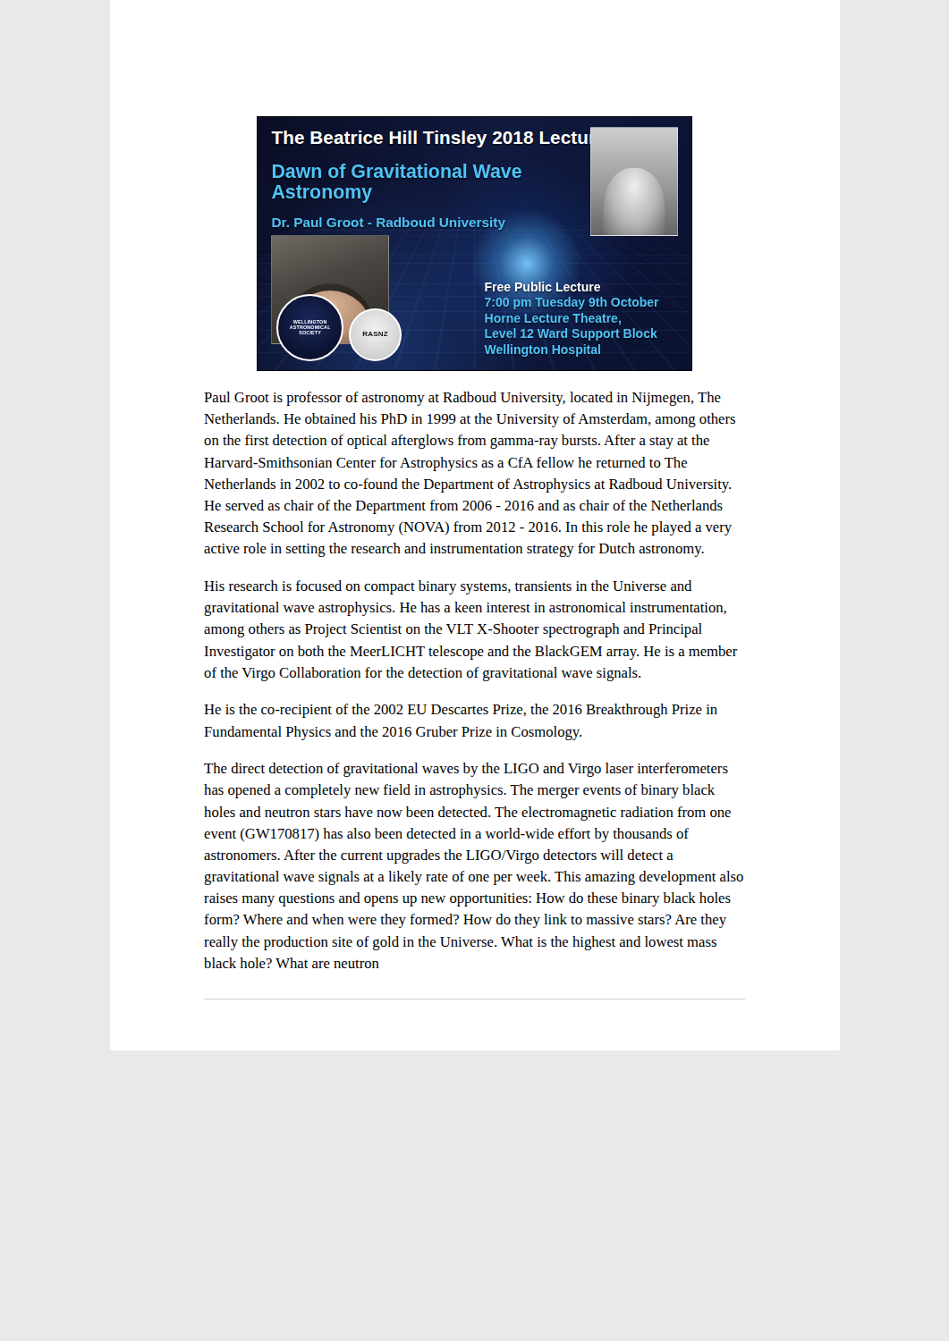The Beatrice Hill Tinsley 2018 Lecture
Dawn of Gravitational Wave Astronomy
Dr. Paul Groot - Radboud University
Free Public Lecture
7:00 pm Tuesday 9th October
Horne Lecture Theatre,
Level 12 Ward Support Block
Wellington Hospital
WELLINGTON
ASTRONOMICAL
SOCIETY
RASNZ
Paul Groot is professor of astronomy at Radboud University, located in Nijmegen, The Netherlands. He obtained his PhD in 1999 at the University of Amsterdam, among others on the first detection of optical afterglows from gamma-ray bursts. After a stay at the Harvard-Smithsonian Center for Astrophysics as a CfA fellow he returned to The Netherlands in 2002 to co-found the Department of Astrophysics at Radboud University. He served as chair of the Department from 2006 - 2016 and as chair of the Netherlands Research School for Astronomy (NOVA) from 2012 - 2016. In this role he played a very active role in setting the research and instrumentation strategy for Dutch astronomy.
His research is focused on compact binary systems, transients in the Universe and gravitational wave astrophysics. He has a keen interest in astronomical instrumentation, among others as Project Scientist on the VLT X-Shooter spectrograph and Principal Investigator on both the MeerLICHT telescope and the BlackGEM array. He is a member of the Virgo Collaboration for the detection of gravitational wave signals.
He is the co-recipient of the 2002 EU Descartes Prize, the 2016 Breakthrough Prize in Fundamental Physics and the 2016 Gruber Prize in Cosmology.
The direct detection of gravitational waves by the LIGO and Virgo laser interferometers has opened a completely new field in astrophysics. The merger events of binary black holes and neutron stars have now been detected. The electromagnetic radiation from one event (GW170817) has also been detected in a world-wide effort by thousands of astronomers. After the current upgrades the LIGO/Virgo detectors will detect a gravitational wave signals at a likely rate of one per week. This amazing development also raises many questions and opens up new opportunities: How do these binary black holes form? Where and when were they formed? How do they link to massive stars? Are they really the production site of gold in the Universe. What is the highest and lowest mass black hole? What are neutron